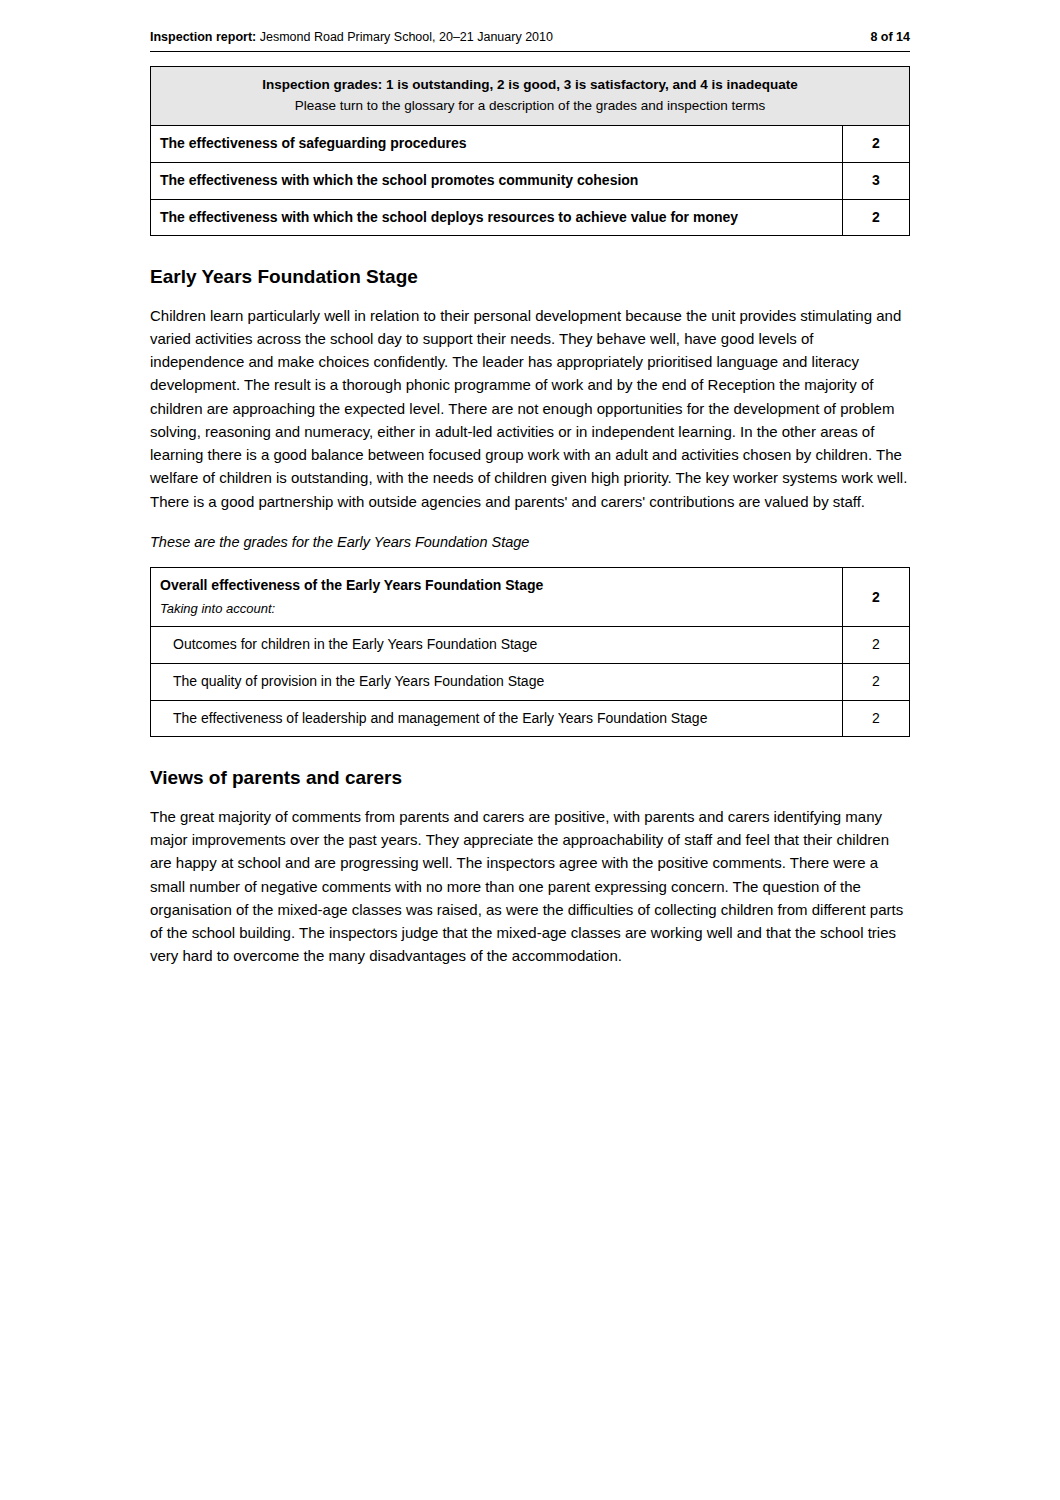Inspection report: Jesmond Road Primary School, 20–21 January 2010
8 of 14
| Inspection grades: 1 is outstanding, 2 is good, 3 is satisfactory, and 4 is inadequate Please turn to the glossary for a description of the grades and inspection terms |
| The effectiveness of safeguarding procedures | 2 |
| The effectiveness with which the school promotes community cohesion | 3 |
| The effectiveness with which the school deploys resources to achieve value for money | 2 |
Early Years Foundation Stage
Children learn particularly well in relation to their personal development because the unit provides stimulating and varied activities across the school day to support their needs. They behave well, have good levels of independence and make choices confidently. The leader has appropriately prioritised language and literacy development. The result is a thorough phonic programme of work and by the end of Reception the majority of children are approaching the expected level. There are not enough opportunities for the development of problem solving, reasoning and numeracy, either in adult-led activities or in independent learning. In the other areas of learning there is a good balance between focused group work with an adult and activities chosen by children. The welfare of children is outstanding, with the needs of children given high priority. The key worker systems work well. There is a good partnership with outside agencies and parents' and carers' contributions are valued by staff.
These are the grades for the Early Years Foundation Stage
| Overall effectiveness of the Early Years Foundation Stage Taking into account: | 2 |
| Outcomes for children in the Early Years Foundation Stage | 2 |
| The quality of provision in the Early Years Foundation Stage | 2 |
| The effectiveness of leadership and management of the Early Years Foundation Stage | 2 |
Views of parents and carers
The great majority of comments from parents and carers are positive, with parents and carers identifying many major improvements over the past years. They appreciate the approachability of staff and feel that their children are happy at school and are progressing well. The inspectors agree with the positive comments. There were a small number of negative comments with no more than one parent expressing concern. The question of the organisation of the mixed-age classes was raised, as were the difficulties of collecting children from different parts of the school building. The inspectors judge that the mixed-age classes are working well and that the school tries very hard to overcome the many disadvantages of the accommodation.